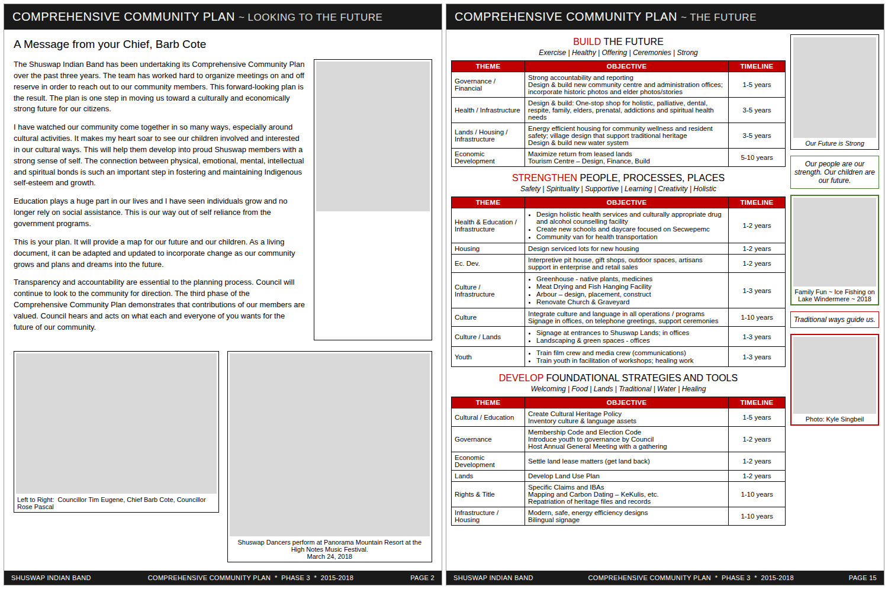COMPREHENSIVE COMMUNITY PLAN ~ LOOKING TO THE FUTURE
A Message from your Chief, Barb Cote
The Shuswap Indian Band has been undertaking its Comprehensive Community Plan over the past three years. The team has worked hard to organize meetings on and off reserve in order to reach out to our community members. This forward-looking plan is the result. The plan is one step in moving us toward a culturally and economically strong future for our citizens.
I have watched our community come together in so many ways, especially around cultural activities. It makes my heart soar to see our children involved and interested in our cultural ways. This will help them develop into proud Shuswap members with a strong sense of self. The connection between physical, emotional, mental, intellectual and spiritual bonds is such an important step in fostering and maintaining Indigenous self-esteem and growth.
Education plays a huge part in our lives and I have seen individuals grow and no longer rely on social assistance. This is our way out of self reliance from the government programs.
This is your plan. It will provide a map for our future and our children. As a living document, it can be adapted and updated to incorporate change as our community grows and plans and dreams into the future.
Transparency and accountability are essential to the planning process. Council will continue to look to the community for direction. The third phase of the Comprehensive Community Plan demonstrates that contributions of our members are valued. Council hears and acts on what each and everyone of you wants for the future of our community.
Left to Right: Councillor Tim Eugene, Chief Barb Cote, Councillor Rose Pascal
Shuswap Dancers perform at Panorama Mountain Resort at the High Notes Music Festival.
March 24, 2018
SHUSWAP INDIAN BAND COMPREHENSIVE COMMUNITY PLAN * PHASE 3 * 2015-2018 PAGE 2
COMPREHENSIVE COMMUNITY PLAN ~ THE FUTURE
BUILD THE FUTURE
Exercise | Healthy | Offering | Ceremonies | Strong
| THEME | OBJECTIVE | TIMELINE |
| --- | --- | --- |
| Governance / Financial | Strong accountability and reporting Design & build new community centre and administration offices; incorporate historic photos and elder photos/stories | 1-5 years |
| Health / Infrastructure | Design & build: One-stop shop for holistic, palliative, dental, respite, family, elders, prenatal, addictions and spiritual health needs | 3-5 years |
| Lands / Housing / Infrastructure | Energy efficient housing for community wellness and resident safety; village design that support traditional heritage Design & build new water system | 3-5 years |
| Economic Development | Maximize return from leased lands Tourism Centre – Design, Finance, Build | 5-10 years |
STRENGTHEN PEOPLE, PROCESSES, PLACES
Safety | Spirituality | Supportive | Learning | Creativity | Holistic
| THEME | OBJECTIVE | TIMELINE |
| --- | --- | --- |
| Health & Education / Infrastructure | Design holistic health services and culturally appropriate drug and alcohol counselling facility Create new schools and daycare focused on Secwepemc Community van for health transportation | 1-2 years |
| Housing | Design serviced lots for new housing | 1-2 years |
| Ec. Dev. | Interpretive pit house, gift shops, outdoor spaces, artisans support in enterprise and retail sales | 1-2 years |
| Culture / Infrastructure | Greenhouse - native plants, medicines Meat Drying and Fish Hanging Facility Arbour – design, placement, construct Renovate Church & Graveyard | 1-3 years |
| Culture | Integrate culture and language in all operations / programs Signage in offices, on telephone greetings, support ceremonies | 1-10 years |
| Culture / Lands | Signage at entrances to Shuswap Lands; in offices Landscaping & green spaces - offices | 1-3 years |
| Youth | Train film crew and media crew (communications) Train youth in facilitation of workshops; healing work | 1-3 years |
DEVELOP FOUNDATIONAL STRATEGIES AND TOOLS
Welcoming | Food | Lands | Traditional | Water | Healing
| THEME | OBJECTIVE | TIMELINE |
| --- | --- | --- |
| Cultural / Education | Create Cultural Heritage Policy Inventory culture & language assets | 1-5 years |
| Governance | Membership Code and Election Code Introduce youth to governance by Council Host Annual General Meeting with a gathering | 1-2 years |
| Economic Development | Settle land lease matters (get land back) | 1-2 years |
| Lands | Develop Land Use Plan | 1-2 years |
| Rights & Title | Specific Claims and IBAs Mapping and Carbon Dating – KeKulis, etc. Repatriation of heritage files and records | 1-10 years |
| Infrastructure / Housing | Modern, safe, energy efficiency designs Bilingual signage | 1-10 years |
Our Future is Strong
Our people are our strength. Our children are our future.
Family Fun ~ Ice Fishing on Lake Windermere ~ 2018
Traditional ways guide us.
Photo: Kyle Singbeil
SHUSWAP INDIAN BAND COMPREHENSIVE COMMUNITY PLAN * PHASE 3 * 2015-2018 PAGE 15